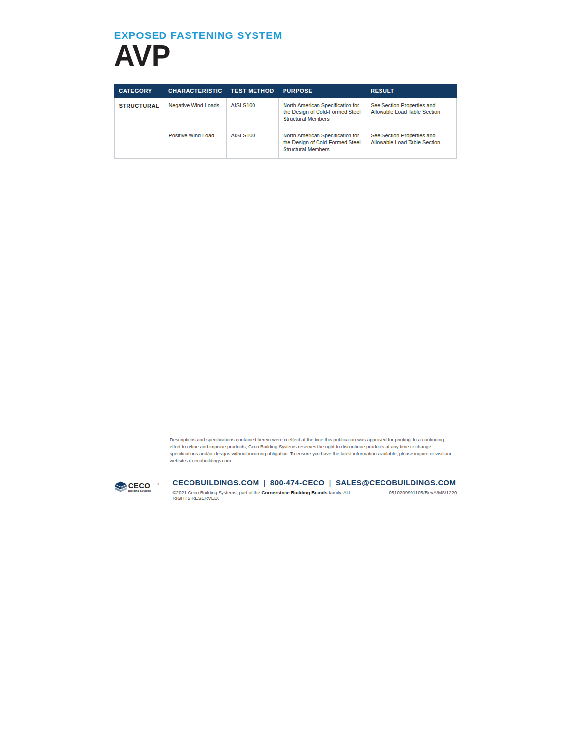Exposed Fastening System
AVP
| Category | Characteristic | Test Method | Purpose | Result |
| --- | --- | --- | --- | --- |
| Structural | Negative Wind Loads | AISI S100 | North American Specification for the Design of Cold-Formed Steel Structural Members | See Section Properties and Allowable Load Table Section |
| Positive Wind Load | AISI S100 | North American Specification for the Design of Cold-Formed Steel Structural Members | See Section Properties and Allowable Load Table Section |
Descriptions and specifications contained herein were in effect at the time this publication was approved for printing. In a continuing effort to refine and improve products, Ceco Building Systems reserves the right to discontinue products at any time or change specifications and/or designs without incurring obligation. To ensure you have the latest information available, please inquire or visit our website at cecobuildings.com.
CECO Building Systems ®
CECOBUILDINGS.COM | 800-474-CECO | SALES@CECOBUILDINGS.COM
©2021 Ceco Building Systems, part of the Cornerstone Building Brands family. ALL RIGHTS RESERVED. 0510209991105/RevA/MS/1220